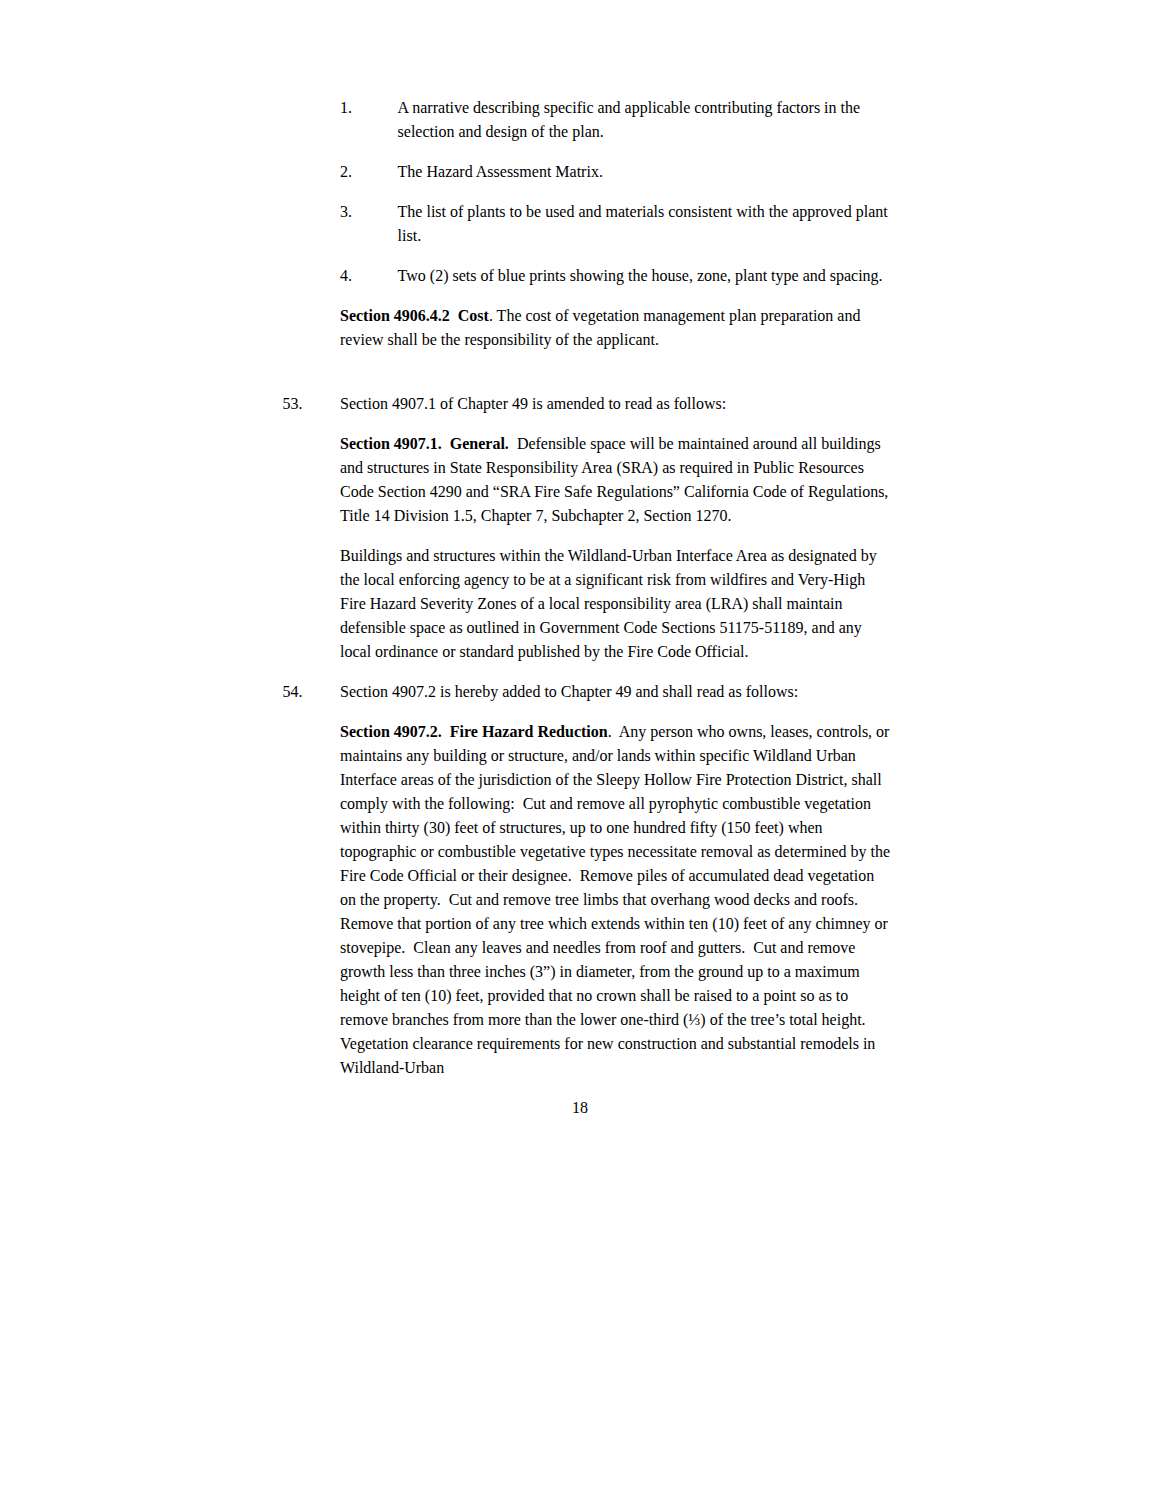1.
A narrative describing specific and applicable contributing factors in the selection and design of the plan.
2.
The Hazard Assessment Matrix.
3.
The list of plants to be used and materials consistent with the approved plant list.
4.
Two (2) sets of blue prints showing the house, zone, plant type and spacing.
Section 4906.4.2 Cost. The cost of vegetation management plan preparation and review shall be the responsibility of the applicant.
53.
Section 4907.1 of Chapter 49 is amended to read as follows:
Section 4907.1. General. Defensible space will be maintained around all buildings and structures in State Responsibility Area (SRA) as required in Public Resources Code Section 4290 and “SRA Fire Safe Regulations” California Code of Regulations, Title 14 Division 1.5, Chapter 7, Subchapter 2, Section 1270.
Buildings and structures within the Wildland-Urban Interface Area as designated by the local enforcing agency to be at a significant risk from wildfires and Very-High Fire Hazard Severity Zones of a local responsibility area (LRA) shall maintain defensible space as outlined in Government Code Sections 51175-51189, and any local ordinance or standard published by the Fire Code Official.
54.
Section 4907.2 is hereby added to Chapter 49 and shall read as follows:
Section 4907.2. Fire Hazard Reduction. Any person who owns, leases, controls, or maintains any building or structure, and/or lands within specific Wildland Urban Interface areas of the jurisdiction of the Sleepy Hollow Fire Protection District, shall comply with the following: Cut and remove all pyrophytic combustible vegetation within thirty (30) feet of structures, up to one hundred fifty (150 feet) when topographic or combustible vegetative types necessitate removal as determined by the Fire Code Official or their designee. Remove piles of accumulated dead vegetation on the property. Cut and remove tree limbs that overhang wood decks and roofs. Remove that portion of any tree which extends within ten (10) feet of any chimney or stovepipe. Clean any leaves and needles from roof and gutters. Cut and remove growth less than three inches (3”) in diameter, from the ground up to a maximum height of ten (10) feet, provided that no crown shall be raised to a point so as to remove branches from more than the lower one-third (⅓) of the tree’s total height. Vegetation clearance requirements for new construction and substantial remodels in Wildland-Urban
18